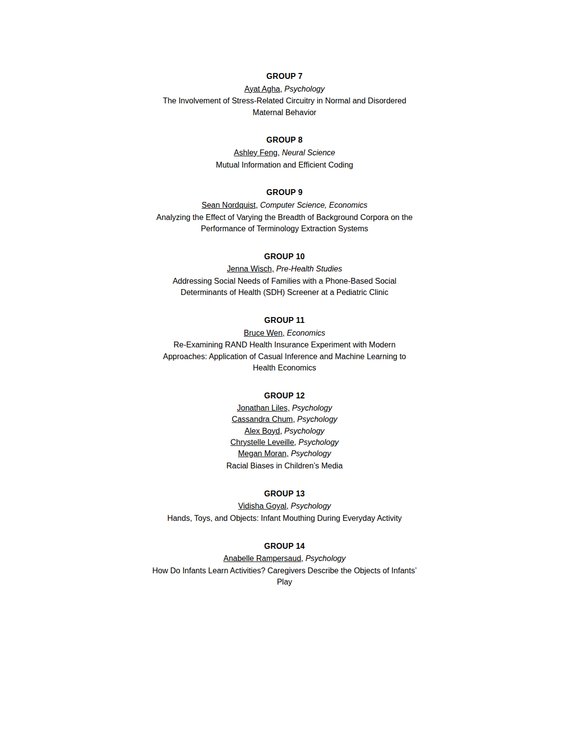GROUP 7
Ayat Agha, Psychology
The Involvement of Stress-Related Circuitry in Normal and Disordered Maternal Behavior
GROUP 8
Ashley Feng, Neural Science
Mutual Information and Efficient Coding
GROUP 9
Sean Nordquist, Computer Science, Economics
Analyzing the Effect of Varying the Breadth of Background Corpora on the Performance of Terminology Extraction Systems
GROUP 10
Jenna Wisch, Pre-Health Studies
Addressing Social Needs of Families with a Phone-Based Social Determinants of Health (SDH) Screener at a Pediatric Clinic
GROUP 11
Bruce Wen, Economics
Re-Examining RAND Health Insurance Experiment with Modern Approaches: Application of Casual Inference and Machine Learning to Health Economics
GROUP 12
Jonathan Liles, Psychology
Cassandra Chum, Psychology
Alex Boyd, Psychology
Chrystelle Leveille, Psychology
Megan Moran, Psychology
Racial Biases in Children’s Media
GROUP 13
Vidisha Goyal, Psychology
Hands, Toys, and Objects: Infant Mouthing During Everyday Activity
GROUP 14
Anabelle Rampersaud, Psychology
How Do Infants Learn Activities? Caregivers Describe the Objects of Infants’ Play